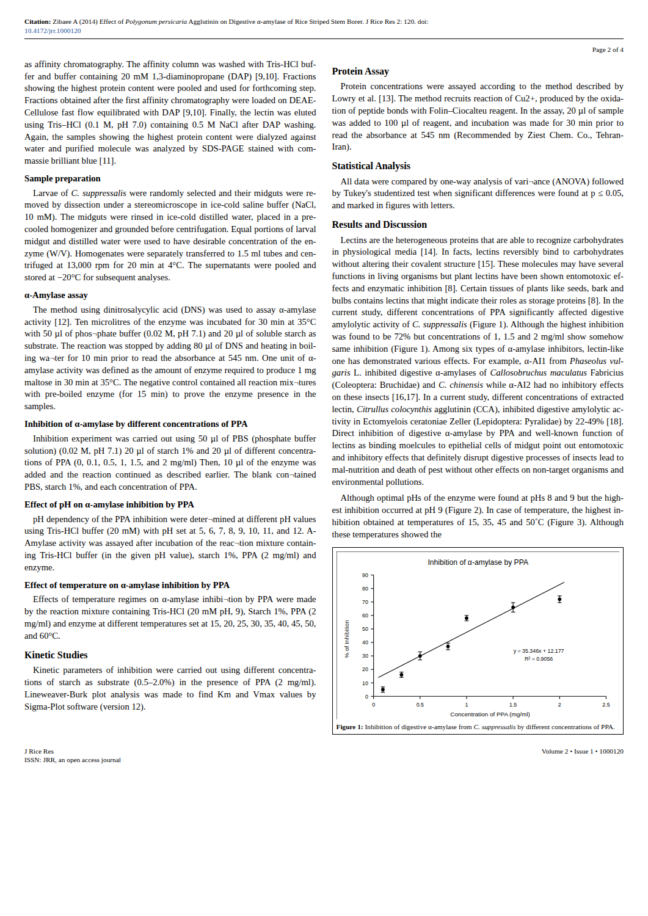Citation: Zibaee A (2014) Effect of Polygonum persicaria Agglutinin on Digestive α-amylase of Rice Striped Stem Borer. J Rice Res 2: 120. doi:
10.4172/jrr.1000120
Page 2 of 4
as affinity chromatography. The affinity column was washed with Tris-HCl buffer and buffer containing 20 mM 1,3-diaminopropane (DAP) [9,10]. Fractions showing the highest protein content were pooled and used for forthcoming step. Fractions obtained after the first affinity chromatography were loaded on DEAE-Cellulose fast flow equilibrated with DAP [9,10]. Finally, the lectin was eluted using Tris–HCl (0.1 M, pH 7.0) containing 0.5 M NaCl after DAP washing. Again, the samples showing the highest protein content were dialyzed against water and purified molecule was analyzed by SDS-PAGE stained with commassie brilliant blue [11].
Sample preparation
Larvae of C. suppressalis were randomly selected and their midguts were removed by dissection under a stereomicroscope in ice-cold saline buffer (NaCl, 10 mM). The midguts were rinsed in ice-cold distilled water, placed in a pre-cooled homogenizer and grounded before centrifugation. Equal portions of larval midgut and distilled water were used to have desirable concentration of the enzyme (W/V). Homogenates were separately transferred to 1.5 ml tubes and centrifuged at 13,000 rpm for 20 min at 4°C. The supernatants were pooled and stored at −20°C for subsequent analyses.
α-Amylase assay
The method using dinitrosalycylic acid (DNS) was used to assay α-amylase activity [12]. Ten microlitres of the enzyme was incubated for 30 min at 35°C with 50 µl of phos¬phate buffer (0.02 M, pH 7.1) and 20 µl of soluble starch as substrate. The reaction was stopped by adding 80 µl of DNS and heating in boiling wa¬ter for 10 min prior to read the absorbance at 545 nm. One unit of α-amylase activity was defined as the amount of enzyme required to produce 1 mg maltose in 30 min at 35°C. The negative control contained all reaction mix¬tures with pre-boiled enzyme (for 15 min) to prove the enzyme presence in the samples.
Inhibition of α-amylase by different concentrations of PPA
Inhibition experiment was carried out using 50 µl of PBS (phosphate buffer solution) (0.02 M, pH 7.1) 20 µl of starch 1% and 20 µl of different concentrations of PPA (0, 0.1, 0.5, 1, 1.5, and 2 mg/ml) Then, 10 µl of the enzyme was added and the reaction continued as described earlier. The blank con¬tained PBS, starch 1%, and each concentration of PPA.
Effect of pH on α-amylase inhibition by PPA
pH dependency of the PPA inhibition were deter¬mined at different pH values using Tris-HCl buffer (20 mM) with pH set at 5, 6, 7, 8, 9, 10, 11, and 12. A-Amylase activity was assayed after incubation of the reac¬tion mixture containing Tris-HCl buffer (in the given pH value), starch 1%, PPA (2 mg/ml) and enzyme.
Effect of temperature on α-amylase inhibition by PPA
Effects of temperature regimes on α-amylase inhibi¬tion by PPA were made by the reaction mixture containing Tris-HCl (20 mM pH, 9), Starch 1%, PPA (2 mg/ml) and enzyme at different temperatures set at 15, 20, 25, 30, 35, 40, 45, 50, and 60°C.
Kinetic Studies
Kinetic parameters of inhibition were carried out using different concentrations of starch as substrate (0.5–2.0%) in the presence of PPA (2 mg/ml). Lineweaver-Burk plot analysis was made to find Km and Vmax values by Sigma-Plot software (version 12).
Protein Assay
Protein concentrations were assayed according to the method described by Lowry et al. [13]. The method recruits reaction of Cu2+, produced by the oxidation of peptide bonds with Folin–Ciocalteu reagent. In the assay, 20 µl of sample was added to 100 µl of reagent, and incubation was made for 30 min prior to read the absorbance at 545 nm (Recommended by Ziest Chem. Co., Tehran-Iran).
Statistical Analysis
All data were compared by one-way analysis of vari¬ance (ANOVA) followed by Tukey's studentized test when significant differences were found at p ≤ 0.05, and marked in figures with letters.
Results and Discussion
Lectins are the heterogeneous proteins that are able to recognize carbohydrates in physiological media [14]. In facts, lectins reversibly bind to carbohydrates without altering their covalent structure [15]. These molecules may have several functions in living organisms but plant lectins have been shown entomotoxic effects and enzymatic inhibition [8]. Certain tissues of plants like seeds, bark and bulbs contains lectins that might indicate their roles as storage proteins [8]. In the current study, different concentrations of PPA significantly affected digestive amylolytic activity of C. suppressalis (Figure 1). Although the highest inhibition was found to be 72% but concentrations of 1, 1.5 and 2 mg/ml show somehow same inhibition (Figure 1). Among six types of α-amylase inhibitors, lectin-like one has demonstrated various effects. For example, α-AI1 from Phaseolus vulgaris L. inhibited digestive α-amylases of Callosobruchus maculatus Fabricius (Coleoptera: Bruchidae) and C. chinensis while α-AI2 had no inhibitory effects on these insects [16,17]. In a current study, different concentrations of extracted lectin, Citrullus colocynthis agglutinin (CCA), inhibited digestive amylolytic activity in Ectomyelois ceratoniae Zeller (Lepidoptera: Pyralidae) by 22-49% [18]. Direct inhibition of digestive α-amylase by PPA and well-known function of lectins as binding moelcules to epithelial cells of midgut point out entomotoxic and inhibitory effects that definitely disrupt digestive processes of insects lead to mal-nutrition and death of pest without other effects on non-target organisms and environmental pollutions.
Although optimal pHs of the enzyme were found at pHs 8 and 9 but the highest inhibition occurred at pH 9 (Figure 2). In case of temperature, the highest inhibition obtained at temperatures of 15, 35, 45 and 50˚C (Figure 3). Although these temperatures showed the
Inhibition of α-amylase by PPA 0 10 20 30 40 50 60 70 80 90 0 0.5 1 1.5 2 2.5 Concentration of PPA (mg/ml) % of Inhibition y = 35.346x + 12.177 R² = 0.9056
Figure 1: Inhibition of digestive α-amylase from C. suppressalis by different concentrations of PPA.
J Rice Res
ISSN: JRR, an open access journal
Volume 2 • Issue 1 • 1000120